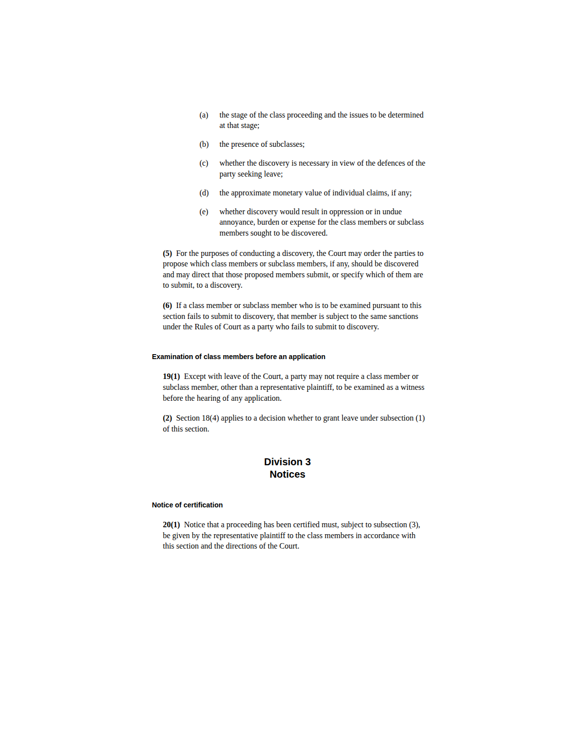(a) the stage of the class proceeding and the issues to be determined at that stage;
(b) the presence of subclasses;
(c) whether the discovery is necessary in view of the defences of the party seeking leave;
(d) the approximate monetary value of individual claims, if any;
(e) whether discovery would result in oppression or in undue annoyance, burden or expense for the class members or subclass members sought to be discovered.
(5) For the purposes of conducting a discovery, the Court may order the parties to propose which class members or subclass members, if any, should be discovered and may direct that those proposed members submit, or specify which of them are to submit, to a discovery.
(6) If a class member or subclass member who is to be examined pursuant to this section fails to submit to discovery, that member is subject to the same sanctions under the Rules of Court as a party who fails to submit to discovery.
Examination of class members before an application
19(1) Except with leave of the Court, a party may not require a class member or subclass member, other than a representative plaintiff, to be examined as a witness before the hearing of any application.
(2) Section 18(4) applies to a decision whether to grant leave under subsection (1) of this section.
Division 3 Notices
Notice of certification
20(1) Notice that a proceeding has been certified must, subject to subsection (3), be given by the representative plaintiff to the class members in accordance with this section and the directions of the Court.